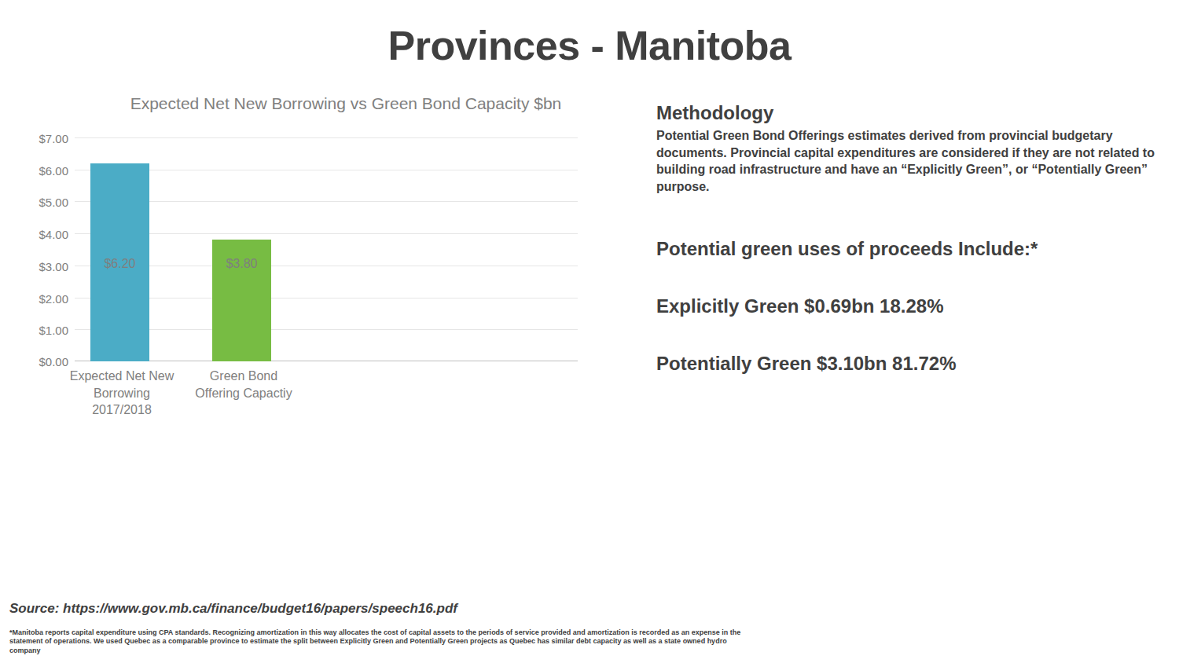Provinces - Manitoba
Expected Net New Borrowing vs Green Bond Capacity $bn
$7.00
$6.00
$5.00
$4.00
$3.00
$2.00
$1.00
$0.00
$6.20
$3.80
Expected Net New
Borrowing
2017/2018
Green Bond
Offering Capactiy
Methodology
Potential Green Bond Offerings estimates derived from provincial budgetary documents. Provincial capital expenditures are considered if they are not related to building road infrastructure and have an “Explicitly Green”, or “Potentially Green” purpose.
Potential green uses of proceeds Include:*
Explicitly Green $0.69bn 18.28%
Potentially Green $3.10bn 81.72%
Source: https://www.gov.mb.ca/finance/budget16/papers/speech16.pdf
*Manitoba reports capital expenditure using CPA standards. Recognizing amortization in this way allocates the cost of capital assets to the periods of service provided and amortization is recorded as an expense in the statement of operations. We used Quebec as a comparable province to estimate the split between Explicitly Green and Potentially Green projects as Quebec has similar debt capacity as well as a state owned hydro company